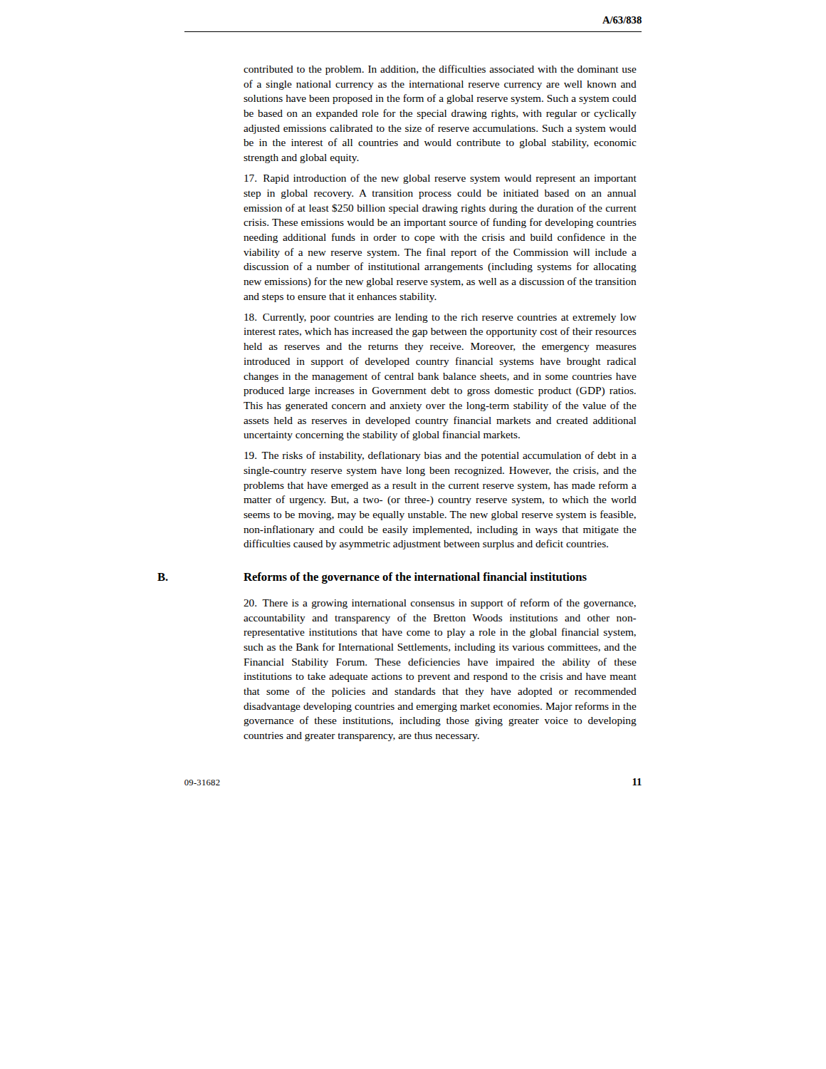A/63/838
contributed to the problem. In addition, the difficulties associated with the dominant use of a single national currency as the international reserve currency are well known and solutions have been proposed in the form of a global reserve system. Such a system could be based on an expanded role for the special drawing rights, with regular or cyclically adjusted emissions calibrated to the size of reserve accumulations. Such a system would be in the interest of all countries and would contribute to global stability, economic strength and global equity.
17. Rapid introduction of the new global reserve system would represent an important step in global recovery. A transition process could be initiated based on an annual emission of at least $250 billion special drawing rights during the duration of the current crisis. These emissions would be an important source of funding for developing countries needing additional funds in order to cope with the crisis and build confidence in the viability of a new reserve system. The final report of the Commission will include a discussion of a number of institutional arrangements (including systems for allocating new emissions) for the new global reserve system, as well as a discussion of the transition and steps to ensure that it enhances stability.
18. Currently, poor countries are lending to the rich reserve countries at extremely low interest rates, which has increased the gap between the opportunity cost of their resources held as reserves and the returns they receive. Moreover, the emergency measures introduced in support of developed country financial systems have brought radical changes in the management of central bank balance sheets, and in some countries have produced large increases in Government debt to gross domestic product (GDP) ratios. This has generated concern and anxiety over the long-term stability of the value of the assets held as reserves in developed country financial markets and created additional uncertainty concerning the stability of global financial markets.
19. The risks of instability, deflationary bias and the potential accumulation of debt in a single-country reserve system have long been recognized. However, the crisis, and the problems that have emerged as a result in the current reserve system, has made reform a matter of urgency. But, a two- (or three-) country reserve system, to which the world seems to be moving, may be equally unstable. The new global reserve system is feasible, non-inflationary and could be easily implemented, including in ways that mitigate the difficulties caused by asymmetric adjustment between surplus and deficit countries.
B. Reforms of the governance of the international financial institutions
20. There is a growing international consensus in support of reform of the governance, accountability and transparency of the Bretton Woods institutions and other non-representative institutions that have come to play a role in the global financial system, such as the Bank for International Settlements, including its various committees, and the Financial Stability Forum. These deficiencies have impaired the ability of these institutions to take adequate actions to prevent and respond to the crisis and have meant that some of the policies and standards that they have adopted or recommended disadvantage developing countries and emerging market economies. Major reforms in the governance of these institutions, including those giving greater voice to developing countries and greater transparency, are thus necessary.
09-31682 11